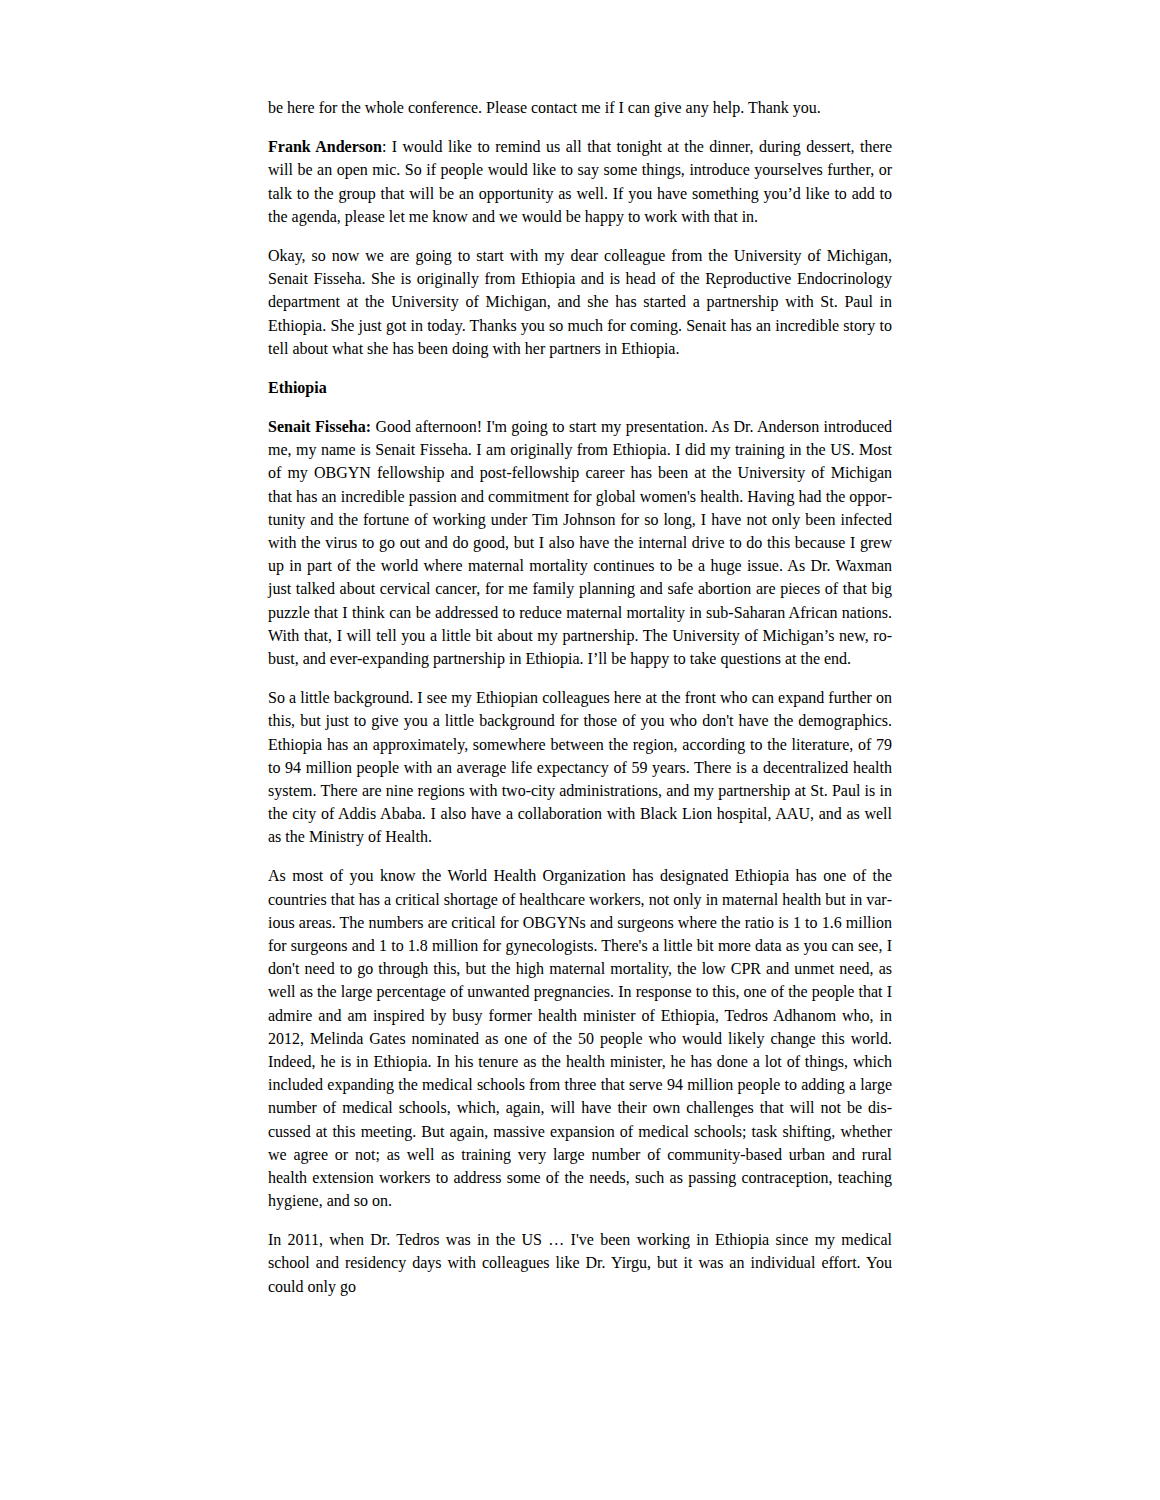be here for the whole conference. Please contact me if I can give any help. Thank you.
Frank Anderson: I would like to remind us all that tonight at the dinner, during dessert, there will be an open mic. So if people would like to say some things, introduce yourselves further, or talk to the group that will be an opportunity as well. If you have something you’d like to add to the agenda, please let me know and we would be happy to work with that in.
Okay, so now we are going to start with my dear colleague from the University of Michigan, Senait Fisseha. She is originally from Ethiopia and is head of the Reproductive Endocrinology department at the University of Michigan, and she has started a partnership with St. Paul in Ethiopia. She just got in today. Thanks you so much for coming. Senait has an incredible story to tell about what she has been doing with her partners in Ethiopia.
Ethiopia
Senait Fisseha: Good afternoon! I'm going to start my presentation. As Dr. Anderson introduced me, my name is Senait Fisseha. I am originally from Ethiopia. I did my training in the US. Most of my OBGYN fellowship and post-fellowship career has been at the University of Michigan that has an incredible passion and commitment for global women's health. Having had the opportunity and the fortune of working under Tim Johnson for so long, I have not only been infected with the virus to go out and do good, but I also have the internal drive to do this because I grew up in part of the world where maternal mortality continues to be a huge issue. As Dr. Waxman just talked about cervical cancer, for me family planning and safe abortion are pieces of that big puzzle that I think can be addressed to reduce maternal mortality in sub-Saharan African nations. With that, I will tell you a little bit about my partnership. The University of Michigan’s new, robust, and ever-expanding partnership in Ethiopia. I’ll be happy to take questions at the end.
So a little background. I see my Ethiopian colleagues here at the front who can expand further on this, but just to give you a little background for those of you who don't have the demographics. Ethiopia has an approximately, somewhere between the region, according to the literature, of 79 to 94 million people with an average life expectancy of 59 years. There is a decentralized health system. There are nine regions with two-city administrations, and my partnership at St. Paul is in the city of Addis Ababa. I also have a collaboration with Black Lion hospital, AAU, and as well as the Ministry of Health.
As most of you know the World Health Organization has designated Ethiopia has one of the countries that has a critical shortage of healthcare workers, not only in maternal health but in various areas. The numbers are critical for OBGYNs and surgeons where the ratio is 1 to 1.6 million for surgeons and 1 to 1.8 million for gynecologists. There's a little bit more data as you can see, I don't need to go through this, but the high maternal mortality, the low CPR and unmet need, as well as the large percentage of unwanted pregnancies. In response to this, one of the people that I admire and am inspired by busy former health minister of Ethiopia, Tedros Adhanom who, in 2012, Melinda Gates nominated as one of the 50 people who would likely change this world. Indeed, he is in Ethiopia. In his tenure as the health minister, he has done a lot of things, which included expanding the medical schools from three that serve 94 million people to adding a large number of medical schools, which, again, will have their own challenges that will not be discussed at this meeting. But again, massive expansion of medical schools; task shifting, whether we agree or not; as well as training very large number of community-based urban and rural health extension workers to address some of the needs, such as passing contraception, teaching hygiene, and so on.
In 2011, when Dr. Tedros was in the US … I've been working in Ethiopia since my medical school and residency days with colleagues like Dr. Yirgu, but it was an individual effort. You could only go